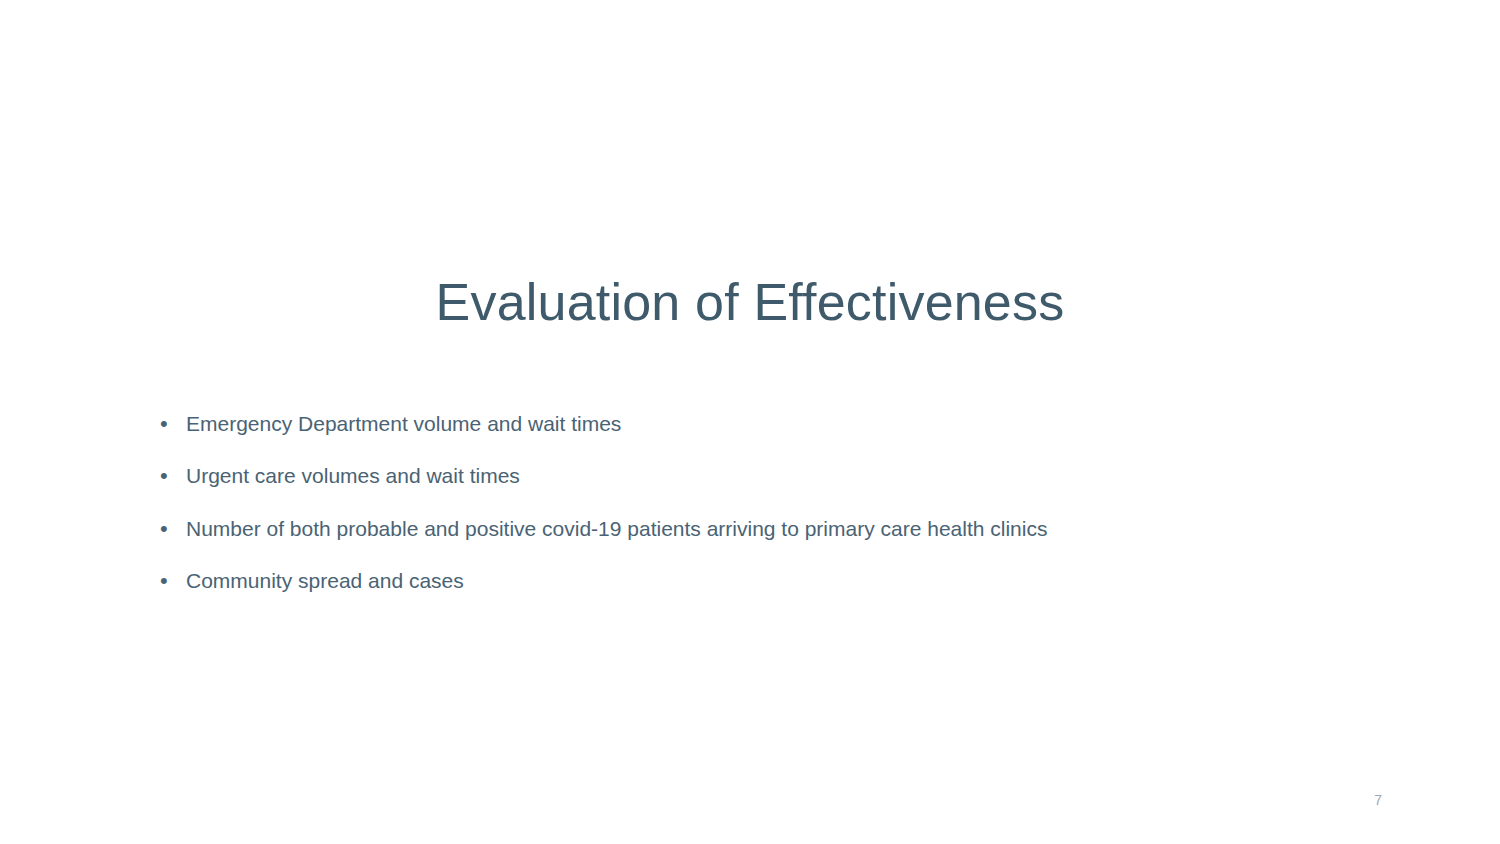Evaluation of Effectiveness
Emergency Department volume and wait times
Urgent care volumes and wait times
Number of both probable and positive covid-19 patients arriving to primary care health clinics
Community spread and cases
7